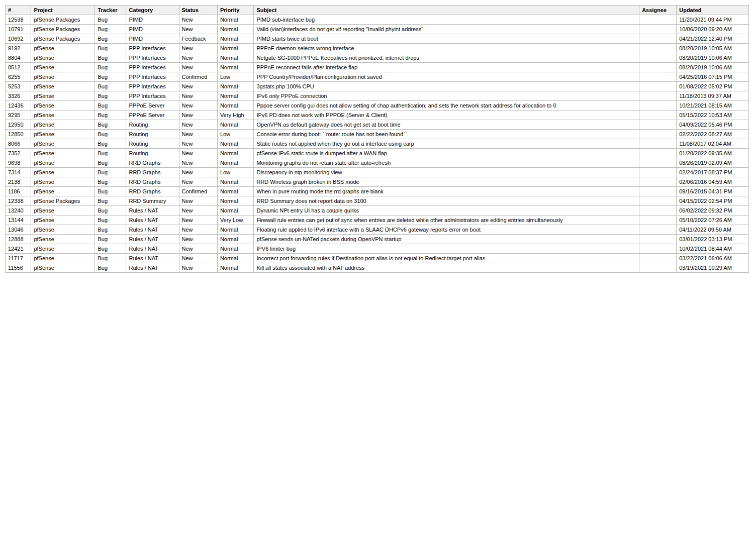| # | Project | Tracker | Category | Status | Priority | Subject | Assignee | Updated |
| --- | --- | --- | --- | --- | --- | --- | --- | --- |
| 12538 | pfSense Packages | Bug | PIMD | New | Normal | PIMD sub-interface bug | | 11/20/2021 09:44 PM |
| 10791 | pfSense Packages | Bug | PIMD | New | Normal | Valid (vlan)interfaces do not get vif reporting "Invalid phyint address" | | 10/06/2020 09:20 AM |
| 10692 | pfSense Packages | Bug | PIMD | Feedback | Normal | PIMD starts twice at boot | | 04/21/2022 12:40 PM |
| 9192 | pfSense | Bug | PPP Interfaces | New | Normal | PPPoE daemon selects wrong interface | | 08/20/2019 10:05 AM |
| 8804 | pfSense | Bug | PPP Interfaces | New | Normal | Netgate SG-1000 PPPoE Keepalives not prioritized, internet drops | | 08/20/2019 10:06 AM |
| 8512 | pfSense | Bug | PPP Interfaces | New | Normal | PPPoE reconnect fails after interface flap | | 08/20/2019 10:06 AM |
| 6255 | pfSense | Bug | PPP Interfaces | Confirmed | Low | PPP Country/Provider/Plan configuration not saved | | 04/25/2016 07:15 PM |
| 5253 | pfSense | Bug | PPP Interfaces | New | Normal | 3gstats.php 100% CPU | | 01/08/2022 05:02 PM |
| 3326 | pfSense | Bug | PPP Interfaces | New | Normal | IPv6 only PPPoE connection | | 11/18/2013 09:37 AM |
| 12436 | pfSense | Bug | PPPoE Server | New | Normal | Pppoe server config gui does not allow setting of chap authentication, and sets the network start address for allocation to 0 | | 10/21/2021 08:15 AM |
| 9295 | pfSense | Bug | PPPoE Server | New | Very High | IPv6 PD does not work with PPPOE (Server & Client) | | 05/15/2022 10:53 AM |
| 12950 | pfSense | Bug | Routing | New | Normal | OpenVPN as default gateway does not get set at boot time | | 04/09/2022 05:46 PM |
| 12850 | pfSense | Bug | Routing | New | Low | Console error during boot: ``route: route has not been found`` | | 02/22/2022 08:27 AM |
| 8066 | pfSense | Bug | Routing | New | Normal | Static routes not applied when they go out a interface using carp | | 11/08/2017 02:04 AM |
| 7352 | pfSense | Bug | Routing | New | Normal | pfSense IPv6 static route is dumped after a WAN flap | | 01/20/2022 09:35 AM |
| 9698 | pfSense | Bug | RRD Graphs | New | Normal | Monitoring graphs do not retain state after auto-refresh | | 08/26/2019 02:09 AM |
| 7314 | pfSense | Bug | RRD Graphs | New | Low | Discrepancy in ntp monitoring view | | 02/24/2017 08:37 PM |
| 2138 | pfSense | Bug | RRD Graphs | New | Normal | RRD Wireless graph broken in BSS mode | | 02/06/2016 04:59 AM |
| 1186 | pfSense | Bug | RRD Graphs | Confirmed | Normal | When in pure routing mode the rrd graphs are blank | | 09/16/2015 04:31 PM |
| 12338 | pfSense Packages | Bug | RRD Summary | New | Normal | RRD Summary does not report data on 3100 | | 04/15/2022 02:54 PM |
| 13240 | pfSense | Bug | Rules / NAT | New | Normal | Dynamic NPt entry UI has a couple quirks | | 06/02/2022 09:32 PM |
| 13144 | pfSense | Bug | Rules / NAT | New | Very Low | Firewall rule entries can get out of sync when entries are deleted while other administrators are editing entries simultaneously | | 05/10/2022 07:26 AM |
| 13046 | pfSense | Bug | Rules / NAT | New | Normal | Floating rule applied to IPv6 interface with a SLAAC DHCPv6 gateway reports error on boot | | 04/11/2022 09:50 AM |
| 12888 | pfSense | Bug | Rules / NAT | New | Normal | pfSense sends un-NATed packets during OpenVPN startup | | 03/01/2022 03:13 PM |
| 12421 | pfSense | Bug | Rules / NAT | New | Normal | IPV6 limiter bug | | 10/02/2021 08:44 AM |
| 11717 | pfSense | Bug | Rules / NAT | New | Normal | Incorrect port forwarding rules if Destination port alias is not equal to Redirect target port alias | | 03/22/2021 06:06 AM |
| 11556 | pfSense | Bug | Rules / NAT | New | Normal | Kill all states associated with a NAT address | | 03/19/2021 10:29 AM |